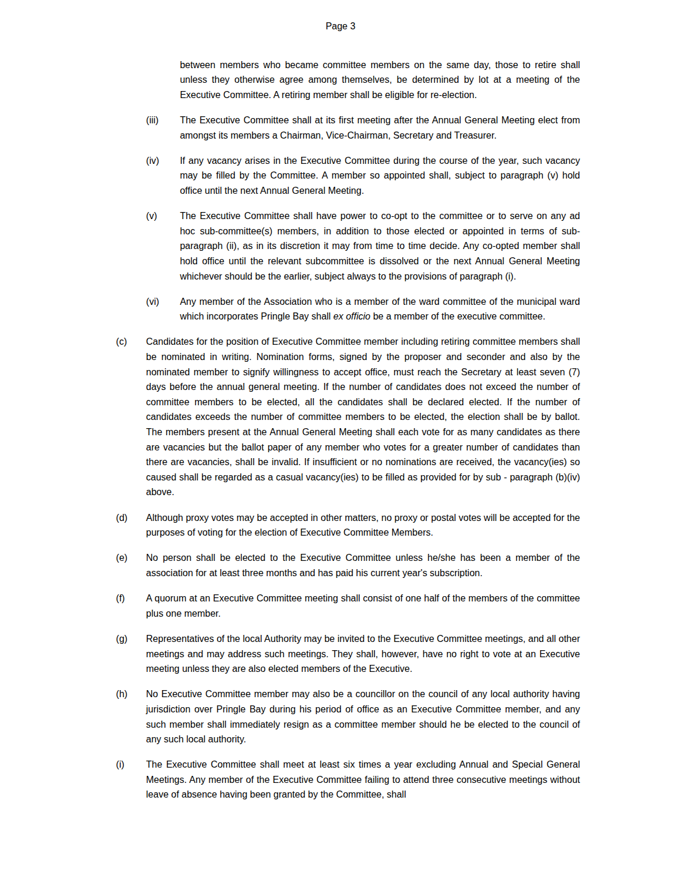Page 3
between members who became committee members on the same day, those to retire shall unless they otherwise agree among themselves, be determined by lot at a meeting of the Executive Committee. A retiring member shall be eligible for re-election.
(iii) The Executive Committee shall at its first meeting after the Annual General Meeting elect from amongst its members a Chairman, Vice-Chairman, Secretary and Treasurer.
(iv) If any vacancy arises in the Executive Committee during the course of the year, such vacancy may be filled by the Committee. A member so appointed shall, subject to paragraph (v) hold office until the next Annual General Meeting.
(v) The Executive Committee shall have power to co-opt to the committee or to serve on any ad hoc sub-committee(s) members, in addition to those elected or appointed in terms of sub-paragraph (ii), as in its discretion it may from time to time decide. Any co-opted member shall hold office until the relevant subcommittee is dissolved or the next Annual General Meeting whichever should be the earlier, subject always to the provisions of paragraph (i).
(vi) Any member of the Association who is a member of the ward committee of the municipal ward which incorporates Pringle Bay shall ex officio be a member of the executive committee.
(c) Candidates for the position of Executive Committee member including retiring committee members shall be nominated in writing. Nomination forms, signed by the proposer and seconder and also by the nominated member to signify willingness to accept office, must reach the Secretary at least seven (7) days before the annual general meeting. If the number of candidates does not exceed the number of committee members to be elected, all the candidates shall be declared elected. If the number of candidates exceeds the number of committee members to be elected, the election shall be by ballot. The members present at the Annual General Meeting shall each vote for as many candidates as there are vacancies but the ballot paper of any member who votes for a greater number of candidates than there are vacancies, shall be invalid. If insufficient or no nominations are received, the vacancy(ies) so caused shall be regarded as a casual vacancy(ies) to be filled as provided for by sub - paragraph (b)(iv) above.
(d) Although proxy votes may be accepted in other matters, no proxy or postal votes will be accepted for the purposes of voting for the election of Executive Committee Members.
(e) No person shall be elected to the Executive Committee unless he/she has been a member of the association for at least three months and has paid his current year's subscription.
(f) A quorum at an Executive Committee meeting shall consist of one half of the members of the committee plus one member.
(g) Representatives of the local Authority may be invited to the Executive Committee meetings, and all other meetings and may address such meetings. They shall, however, have no right to vote at an Executive meeting unless they are also elected members of the Executive.
(h) No Executive Committee member may also be a councillor on the council of any local authority having jurisdiction over Pringle Bay during his period of office as an Executive Committee member, and any such member shall immediately resign as a committee member should he be elected to the council of any such local authority.
(i) The Executive Committee shall meet at least six times a year excluding Annual and Special General Meetings. Any member of the Executive Committee failing to attend three consecutive meetings without leave of absence having been granted by the Committee, shall